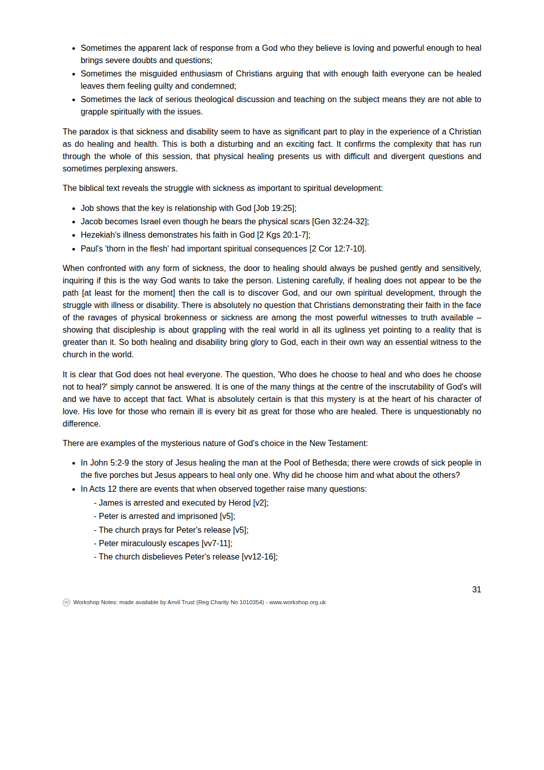Sometimes the apparent lack of response from a God who they believe is loving and powerful enough to heal brings severe doubts and questions;
Sometimes the misguided enthusiasm of Christians arguing that with enough faith everyone can be healed leaves them feeling guilty and condemned;
Sometimes the lack of serious theological discussion and teaching on the subject means they are not able to grapple spiritually with the issues.
The paradox is that sickness and disability seem to have as significant part to play in the experience of a Christian as do healing and health. This is both a disturbing and an exciting fact. It confirms the complexity that has run through the whole of this session, that physical healing presents us with difficult and divergent questions and sometimes perplexing answers.
The biblical text reveals the struggle with sickness as important to spiritual development:
Job shows that the key is relationship with God [Job 19:25];
Jacob becomes Israel even though he bears the physical scars [Gen 32:24-32];
Hezekiah's illness demonstrates his faith in God [2 Kgs 20:1-7];
Paul's 'thorn in the flesh' had important spiritual consequences [2 Cor 12:7-10].
When confronted with any form of sickness, the door to healing should always be pushed gently and sensitively, inquiring if this is the way God wants to take the person. Listening carefully, if healing does not appear to be the path [at least for the moment] then the call is to discover God, and our own spiritual development, through the struggle with illness or disability. There is absolutely no question that Christians demonstrating their faith in the face of the ravages of physical brokenness or sickness are among the most powerful witnesses to truth available – showing that discipleship is about grappling with the real world in all its ugliness yet pointing to a reality that is greater than it. So both healing and disability bring glory to God, each in their own way an essential witness to the church in the world.
It is clear that God does not heal everyone. The question, 'Who does he choose to heal and who does he choose not to heal?' simply cannot be answered. It is one of the many things at the centre of the inscrutability of God's will and we have to accept that fact. What is absolutely certain is that this mystery is at the heart of his character of love. His love for those who remain ill is every bit as great for those who are healed. There is unquestionably no difference.
There are examples of the mysterious nature of God's choice in the New Testament:
In John 5:2-9 the story of Jesus healing the man at the Pool of Bethesda; there were crowds of sick people in the five porches but Jesus appears to heal only one. Why did he choose him and what about the others?
In Acts 12 there are events that when observed together raise many questions:
James is arrested and executed by Herod [v2];
Peter is arrested and imprisoned [v5];
The church prays for Peter's release [v5];
Peter miraculously escapes [vv7-11];
The church disbelieves Peter's release [vv12-16];
31
W Workshop Notes: made available by Anvil Trust (Reg Charity No 1010354) - www.workshop.org.uk